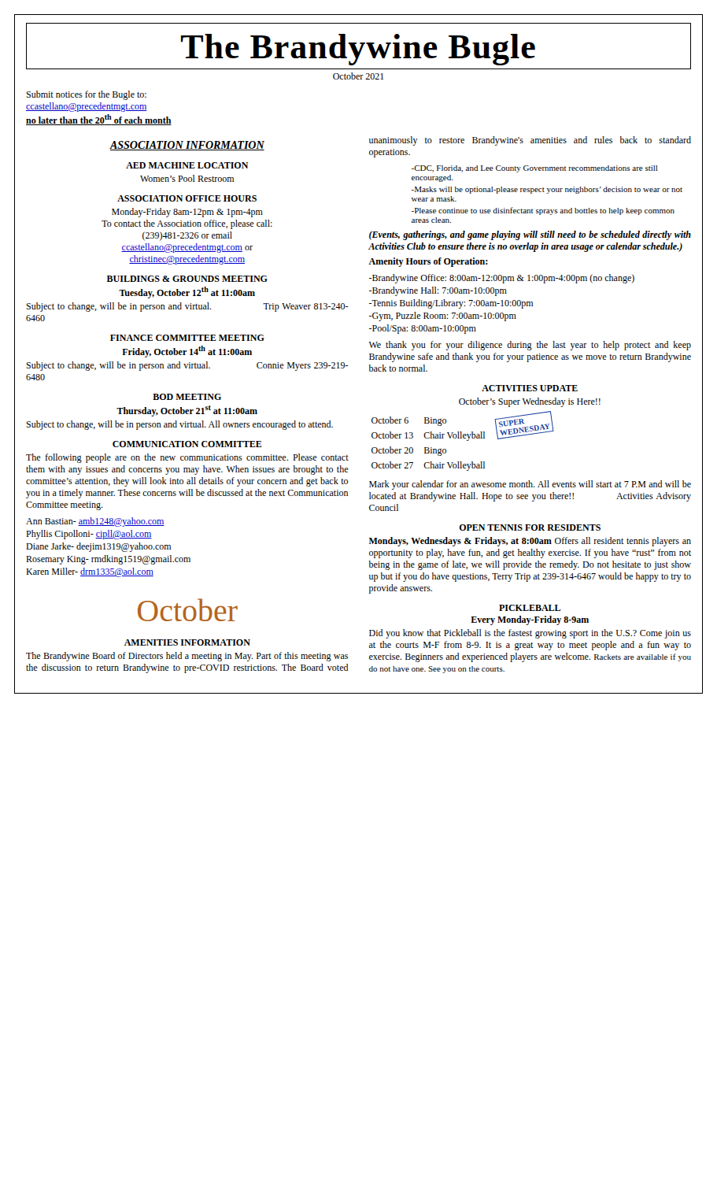The Brandywine Bugle
October 2021
Submit notices for the Bugle to:
ccastellano@precedentmgt.com
no later than the 20th of each month
ASSOCIATION INFORMATION
AED Machine Location
Women’s Pool Restroom
Association Office Hours
Monday-Friday 8am-12pm & 1pm-4pm
To contact the Association office, please call:
(239)481-2326 or email
ccastellano@precedentmgt.com or
christinec@precedentmgt.com
Buildings & Grounds Meeting
Tuesday, October 12th at 11:00am
Subject to change, will be in person and virtual. Trip Weaver 813-240-6460
Finance Committee Meeting
Friday, October 14th at 11:00am
Subject to change, will be in person and virtual. Connie Myers 239-219-6480
BOD Meeting
Thursday, October 21st at 11:00am
Subject to change, will be in person and virtual. All owners encouraged to attend.
Communication Committee
The following people are on the new communications committee. Please contact them with any issues and concerns you may have. When issues are brought to the committee’s attention, they will look into all details of your concern and get back to you in a timely manner. These concerns will be discussed at the next Communication Committee meeting.
Ann Bastian- amb1248@yahoo.com
Phyllis Cipolloni- cipll@aol.com
Diane Jarke- deejim1319@yahoo.com
Rosemary King- rmdking1519@gmail.com
Karen Miller- drm1335@aol.com
October
Amenities Information
The Brandywine Board of Directors held a meeting in May. Part of this meeting was the discussion to return Brandywine to pre-COVID restrictions. The Board voted unanimously to restore Brandywine's amenities and rules back to standard operations.
-CDC, Florida, and Lee County Government recommendations are still encouraged.
-Masks will be optional-please respect your neighbors’ decision to wear or not wear a mask.
-Please continue to use disinfectant sprays and bottles to help keep common areas clean.
(Events, gatherings, and game playing will still need to be scheduled directly with Activities Club to ensure there is no overlap in area usage or calendar schedule.)
Amenity Hours of Operation:
-Brandywine Office: 8:00am-12:00pm & 1:00pm-4:00pm (no change)
-Brandywine Hall: 7:00am-10:00pm
-Tennis Building/Library: 7:00am-10:00pm
-Gym, Puzzle Room: 7:00am-10:00pm
-Pool/Spa: 8:00am-10:00pm
We thank you for your diligence during the last year to help protect and keep Brandywine safe and thank you for your patience as we move to return Brandywine back to normal.
Activities Update
October’s Super Wednesday is Here!!
| October 6 | Bingo | SUPER WEDNESDAY |
| October 13 | Chair Volleyball |
| October 20 | Bingo |
| October 27 | Chair Volleyball |
Mark your calendar for an awesome month. All events will start at 7 P.M and will be located at Brandywine Hall. Hope to see you there!! Activities Advisory Council
Open Tennis for Residents
Mondays, Wednesdays & Fridays, at 8:00am Offers all resident tennis players an opportunity to play, have fun, and get healthy exercise. If you have “rust” from not being in the game of late, we will provide the remedy. Do not hesitate to just show up but if you do have questions, Terry Trip at 239-314-6467 would be happy to try to provide answers.
Pickleball
Every Monday-Friday 8-9am
Did you know that Pickleball is the fastest growing sport in the U.S.? Come join us at the courts M-F from 8-9. It is a great way to meet people and a fun way to exercise. Beginners and experienced players are welcome. Rackets are available if you do not have one. See you on the courts.